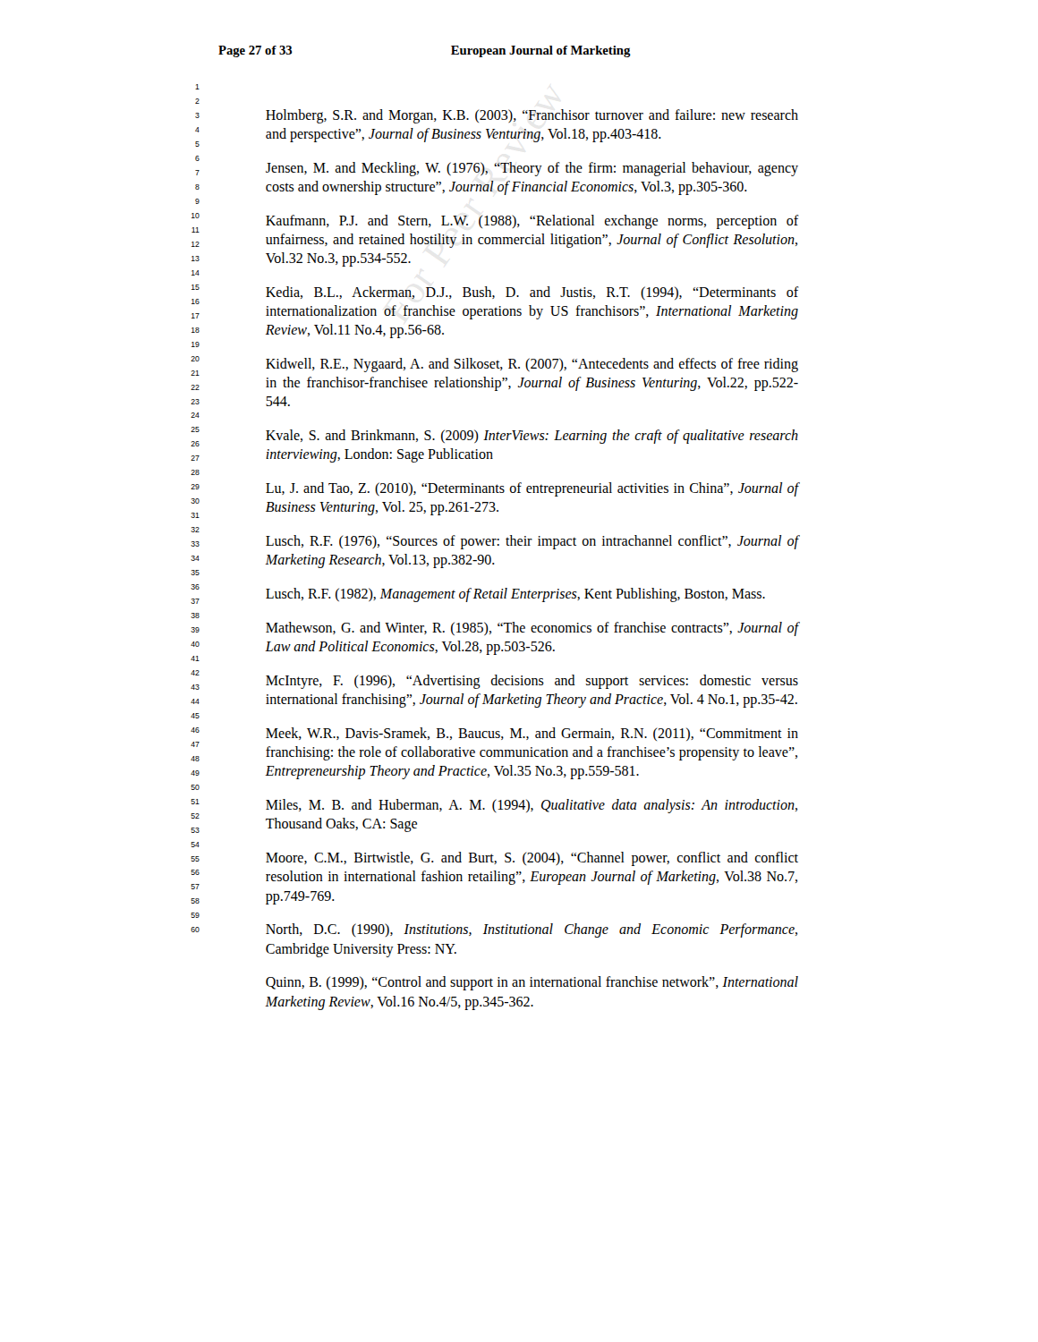1
2
3
4
5
6
7
8
9
10
11
12
13
14
15
16
17
18
19
20
21
22
23
24
25
26
27
28
29
30
31
32
33
34
35
36
37
38
39
40
41
42
43
44
45
46
47
48
49
50
51
52
53
54
55
56
57
58
59
60
Page 27 of 33
European Journal of Marketing
For Peer Review
Holmberg, S.R. and Morgan, K.B. (2003), “Franchisor turnover and failure: new research and perspective”, Journal of Business Venturing, Vol.18, pp.403-418.
Jensen, M. and Meckling, W. (1976), “Theory of the firm: managerial behaviour, agency costs and ownership structure”, Journal of Financial Economics, Vol.3, pp.305-360.
Kaufmann, P.J. and Stern, L.W. (1988), “Relational exchange norms, perception of unfairness, and retained hostility in commercial litigation”, Journal of Conflict Resolution, Vol.32 No.3, pp.534-552.
Kedia, B.L., Ackerman, D.J., Bush, D. and Justis, R.T. (1994), “Determinants of internationalization of franchise operations by US franchisors”, International Marketing Review, Vol.11 No.4, pp.56-68.
Kidwell, R.E., Nygaard, A. and Silkoset, R. (2007), “Antecedents and effects of free riding in the franchisor-franchisee relationship”, Journal of Business Venturing, Vol.22, pp.522-544.
Kvale, S. and Brinkmann, S. (2009) InterViews: Learning the craft of qualitative research interviewing, London: Sage Publication
Lu, J. and Tao, Z. (2010), “Determinants of entrepreneurial activities in China”, Journal of Business Venturing, Vol. 25, pp.261-273.
Lusch, R.F. (1976), “Sources of power: their impact on intrachannel conflict”, Journal of Marketing Research, Vol.13, pp.382-90.
Lusch, R.F. (1982), Management of Retail Enterprises, Kent Publishing, Boston, Mass.
Mathewson, G. and Winter, R. (1985), “The economics of franchise contracts”, Journal of Law and Political Economics, Vol.28, pp.503-526.
McIntyre, F. (1996), “Advertising decisions and support services: domestic versus international franchising”, Journal of Marketing Theory and Practice, Vol. 4 No.1, pp.35-42.
Meek, W.R., Davis-Sramek, B., Baucus, M., and Germain, R.N. (2011), “Commitment in franchising: the role of collaborative communication and a franchisee’s propensity to leave”, Entrepreneurship Theory and Practice, Vol.35 No.3, pp.559-581.
Miles, M. B. and Huberman, A. M. (1994), Qualitative data analysis: An introduction, Thousand Oaks, CA: Sage
Moore, C.M., Birtwistle, G. and Burt, S. (2004), “Channel power, conflict and conflict resolution in international fashion retailing”, European Journal of Marketing, Vol.38 No.7, pp.749-769.
North, D.C. (1990), Institutions, Institutional Change and Economic Performance, Cambridge University Press: NY.
Quinn, B. (1999), “Control and support in an international franchise network”, International Marketing Review, Vol.16 No.4/5, pp.345-362.